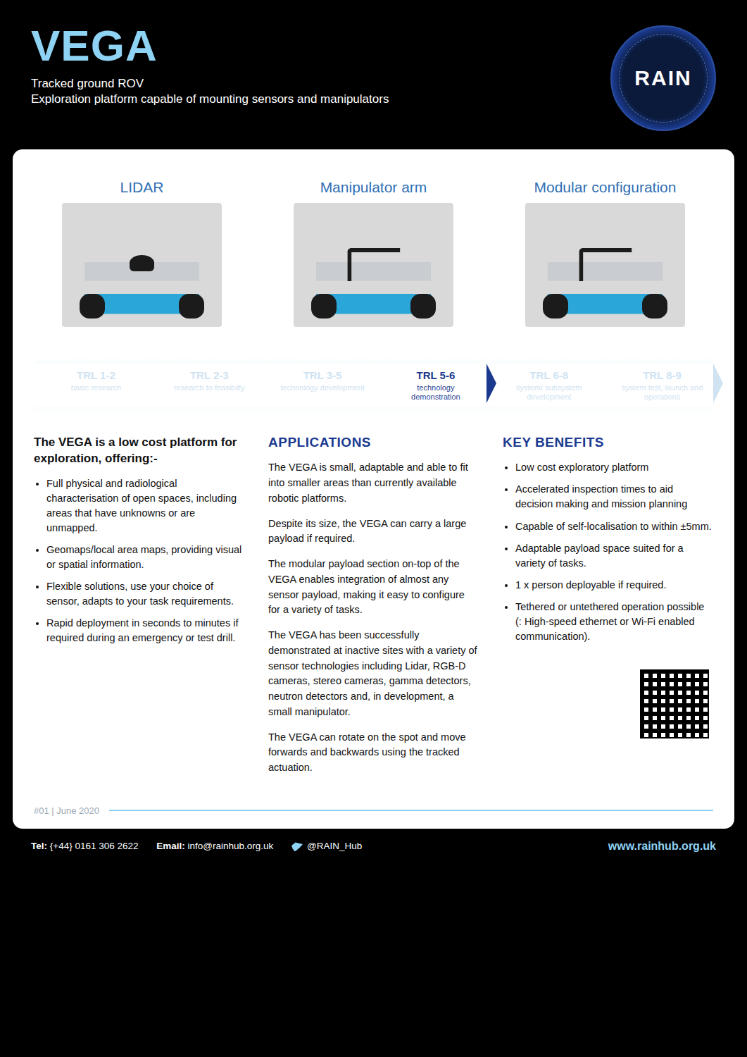VEGA
Tracked ground ROV
Exploration platform capable of mounting sensors and manipulators
RAIN
LIDAR
Manipulator arm
Modular configuration
TRL 1-2 basic research
TRL 2-3 research to feasibilty
TRL 3-5 technology development
TRL 5-6 technology demonstration
TRL 6-8 system/ subsystem development
TRL 8-9 system test, launch and operations
The VEGA is a low cost platform for exploration, offering:-
Full physical and radiological characterisation of open spaces, including areas that have unknowns or are unmapped.
Geomaps/local area maps, providing visual or spatial information.
Flexible solutions, use your choice of sensor, adapts to your task requirements.
Rapid deployment in seconds to minutes if required during an emergency or test drill.
APPLICATIONS
The VEGA is small, adaptable and able to fit into smaller areas than currently available robotic platforms.
Despite its size, the VEGA can carry a large payload if required.
The modular payload section on-top of the VEGA enables integration of almost any sensor payload, making it easy to configure for a variety of tasks.
The VEGA has been successfully demonstrated at inactive sites with a variety of sensor technologies including Lidar, RGB-D cameras, stereo cameras, gamma detectors, neutron detectors and, in development, a small manipulator.
The VEGA can rotate on the spot and move forwards and backwards using the tracked actuation.
KEY BENEFITS
Low cost exploratory platform
Accelerated inspection times to aid decision making and mission planning
Capable of self-localisation to within ±5mm.
Adaptable payload space suited for a variety of tasks.
1 x person deployable if required.
Tethered or untethered operation possible (: High-speed ethernet or Wi-Fi enabled communication).
#01 | June 2020
Tel: {+44} 0161 306 2622 Email: info@rainhub.org.uk @RAIN_Hub
www.rainhub.org.uk